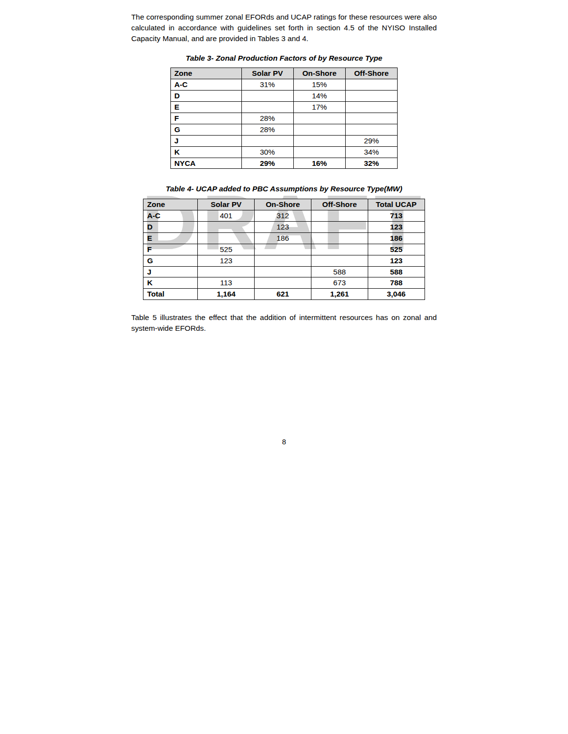DRAFT
The corresponding summer zonal EFORds and UCAP ratings for these resources were also calculated in accordance with guidelines set forth in section 4.5 of the NYISO Installed Capacity Manual, and are provided in Tables 3 and 4.
Table 3- Zonal Production Factors of by Resource Type
| Zone | Solar PV | On-Shore | Off-Shore |
| --- | --- | --- | --- |
| A-C | 31% | 15% | |
| D | | 14% | |
| E | | 17% | |
| F | 28% | | |
| G | 28% | | |
| J | | | 29% |
| K | 30% | | 34% |
| NYCA | 29% | 16% | 32% |
Table 4- UCAP added to PBC Assumptions by Resource Type(MW)
| Zone | Solar PV | On-Shore | Off-Shore | Total UCAP |
| --- | --- | --- | --- | --- |
| A-C | 401 | 312 | | 713 |
| D | | 123 | | 123 |
| E | | 186 | | 186 |
| F | 525 | | | 525 |
| G | 123 | | | 123 |
| J | | | 588 | 588 |
| K | 113 | | 673 | 788 |
| Total | 1,164 | 621 | 1,261 | 3,046 |
Table 5 illustrates the effect that the addition of intermittent resources has on zonal and system-wide EFORds.
8